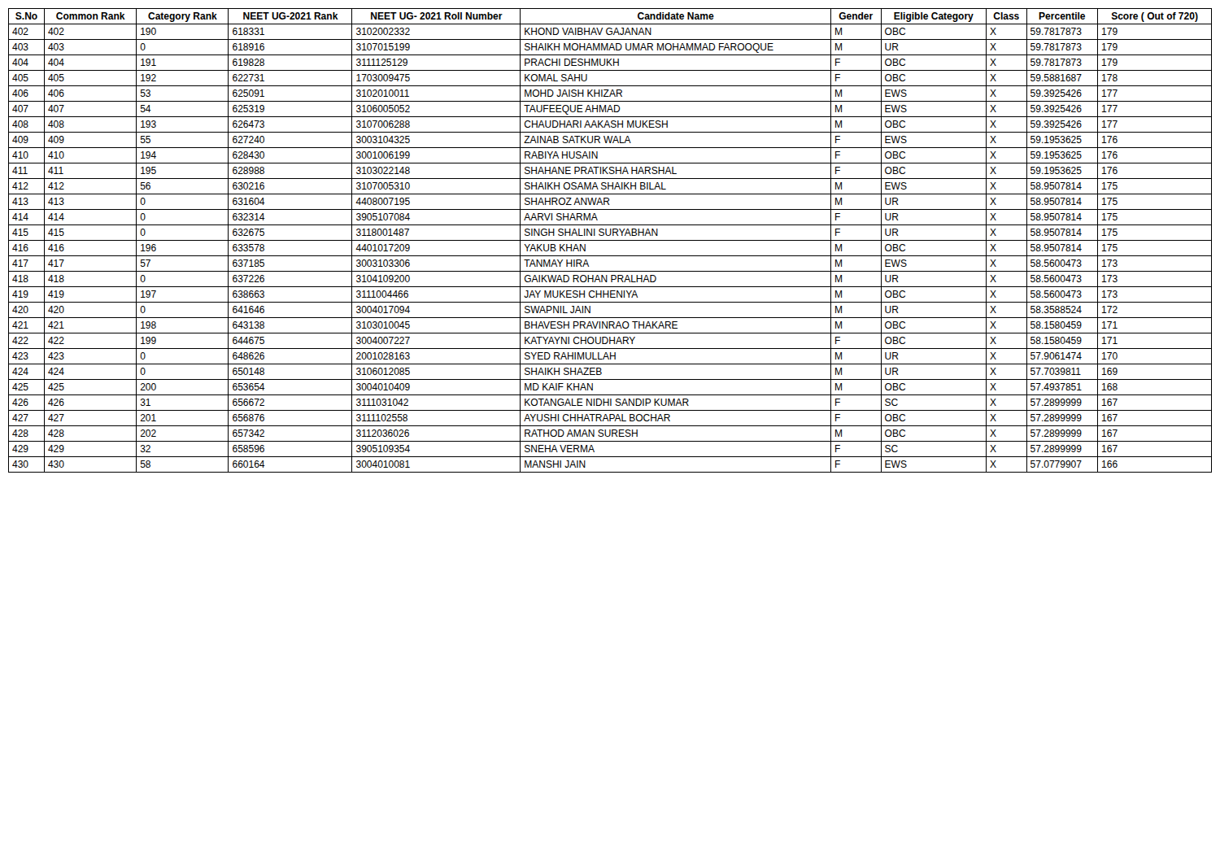| S.No | Common Rank | Category Rank | NEET UG-2021 Rank | NEET UG- 2021 Roll Number | Candidate Name | Gender | Eligible Category | Class | Percentile | Score ( Out of 720) |
| --- | --- | --- | --- | --- | --- | --- | --- | --- | --- | --- |
| 402 | 402 | 190 | 618331 | 3102002332 | KHOND VAIBHAV GAJANAN | M | OBC | X | 59.7817873 | 179 |
| 403 | 403 | 0 | 618916 | 3107015199 | SHAIKH MOHAMMAD UMAR MOHAMMAD FAROOQUE | M | UR | X | 59.7817873 | 179 |
| 404 | 404 | 191 | 619828 | 3111125129 | PRACHI DESHMUKH | F | OBC | X | 59.7817873 | 179 |
| 405 | 405 | 192 | 622731 | 1703009475 | KOMAL SAHU | F | OBC | X | 59.5881687 | 178 |
| 406 | 406 | 53 | 625091 | 3102010011 | MOHD JAISH KHIZAR | M | EWS | X | 59.3925426 | 177 |
| 407 | 407 | 54 | 625319 | 3106005052 | TAUFEEQUE AHMAD | M | EWS | X | 59.3925426 | 177 |
| 408 | 408 | 193 | 626473 | 3107006288 | CHAUDHARI AAKASH MUKESH | M | OBC | X | 59.3925426 | 177 |
| 409 | 409 | 55 | 627240 | 3003104325 | ZAINAB SATKUR WALA | F | EWS | X | 59.1953625 | 176 |
| 410 | 410 | 194 | 628430 | 3001006199 | RABIYA HUSAIN | F | OBC | X | 59.1953625 | 176 |
| 411 | 411 | 195 | 628988 | 3103022148 | SHAHANE PRATIKSHA HARSHAL | F | OBC | X | 59.1953625 | 176 |
| 412 | 412 | 56 | 630216 | 3107005310 | SHAIKH OSAMA SHAIKH BILAL | M | EWS | X | 58.9507814 | 175 |
| 413 | 413 | 0 | 631604 | 4408007195 | SHAHROZ ANWAR | M | UR | X | 58.9507814 | 175 |
| 414 | 414 | 0 | 632314 | 3905107084 | AARVI SHARMA | F | UR | X | 58.9507814 | 175 |
| 415 | 415 | 0 | 632675 | 3118001487 | SINGH SHALINI SURYABHAN | F | UR | X | 58.9507814 | 175 |
| 416 | 416 | 196 | 633578 | 4401017209 | YAKUB KHAN | M | OBC | X | 58.9507814 | 175 |
| 417 | 417 | 57 | 637185 | 3003103306 | TANMAY HIRA | M | EWS | X | 58.5600473 | 173 |
| 418 | 418 | 0 | 637226 | 3104109200 | GAIKWAD ROHAN PRALHAD | M | UR | X | 58.5600473 | 173 |
| 419 | 419 | 197 | 638663 | 3111004466 | JAY MUKESH CHHENIYA | M | OBC | X | 58.5600473 | 173 |
| 420 | 420 | 0 | 641646 | 3004017094 | SWAPNIL JAIN | M | UR | X | 58.3588524 | 172 |
| 421 | 421 | 198 | 643138 | 3103010045 | BHAVESH PRAVINRAO THAKARE | M | OBC | X | 58.1580459 | 171 |
| 422 | 422 | 199 | 644675 | 3004007227 | KATYAYNI CHOUDHARY | F | OBC | X | 58.1580459 | 171 |
| 423 | 423 | 0 | 648626 | 2001028163 | SYED RAHIMULLAH | M | UR | X | 57.9061474 | 170 |
| 424 | 424 | 0 | 650148 | 3106012085 | SHAIKH SHAZEB | M | UR | X | 57.7039811 | 169 |
| 425 | 425 | 200 | 653654 | 3004010409 | MD KAIF KHAN | M | OBC | X | 57.4937851 | 168 |
| 426 | 426 | 31 | 656672 | 3111031042 | KOTANGALE NIDHI SANDIP KUMAR | F | SC | X | 57.2899999 | 167 |
| 427 | 427 | 201 | 656876 | 3111102558 | AYUSHI CHHATRAPAL BOCHAR | F | OBC | X | 57.2899999 | 167 |
| 428 | 428 | 202 | 657342 | 3112036026 | RATHOD AMAN SURESH | M | OBC | X | 57.2899999 | 167 |
| 429 | 429 | 32 | 658596 | 3905109354 | SNEHA VERMA | F | SC | X | 57.2899999 | 167 |
| 430 | 430 | 58 | 660164 | 3004010081 | MANSHI JAIN | F | EWS | X | 57.0779907 | 166 |